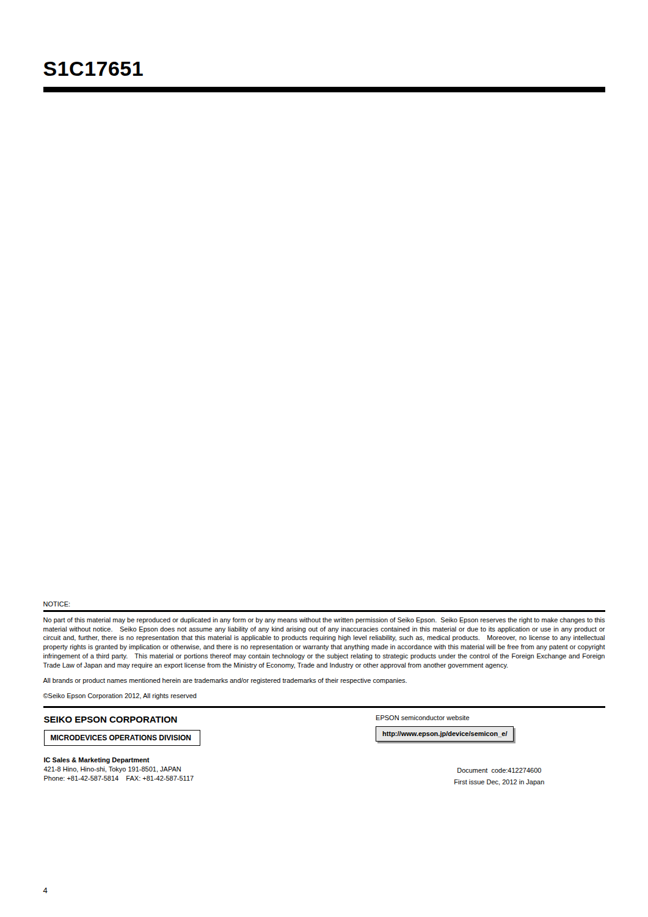S1C17651
NOTICE:
No part of this material may be reproduced or duplicated in any form or by any means without the written permission of Seiko Epson. Seiko Epson reserves the right to make changes to this material without notice. Seiko Epson does not assume any liability of any kind arising out of any inaccuracies contained in this material or due to its application or use in any product or circuit and, further, there is no representation that this material is applicable to products requiring high level reliability, such as, medical products. Moreover, no license to any intellectual property rights is granted by implication or otherwise, and there is no representation or warranty that anything made in accordance with this material will be free from any patent or copyright infringement of a third party. This material or portions thereof may contain technology or the subject relating to strategic products under the control of the Foreign Exchange and Foreign Trade Law of Japan and may require an export license from the Ministry of Economy, Trade and Industry or other approval from another government agency.
All brands or product names mentioned herein are trademarks and/or registered trademarks of their respective companies.
©Seiko Epson Corporation 2012, All rights reserved
| SEIKO EPSON CORPORATION MICRODEVICES OPERATIONS DIVISION IC Sales & Marketing Department 421-8 Hino, Hino-shi, Tokyo 191-8501, JAPAN Phone: +81-42-587-5814 FAX: +81-42-587-5117 | EPSON semiconductor website http://www.epson.jp/device/semicon_e/ Document code:412274600 First issue Dec, 2012 in Japan |
4